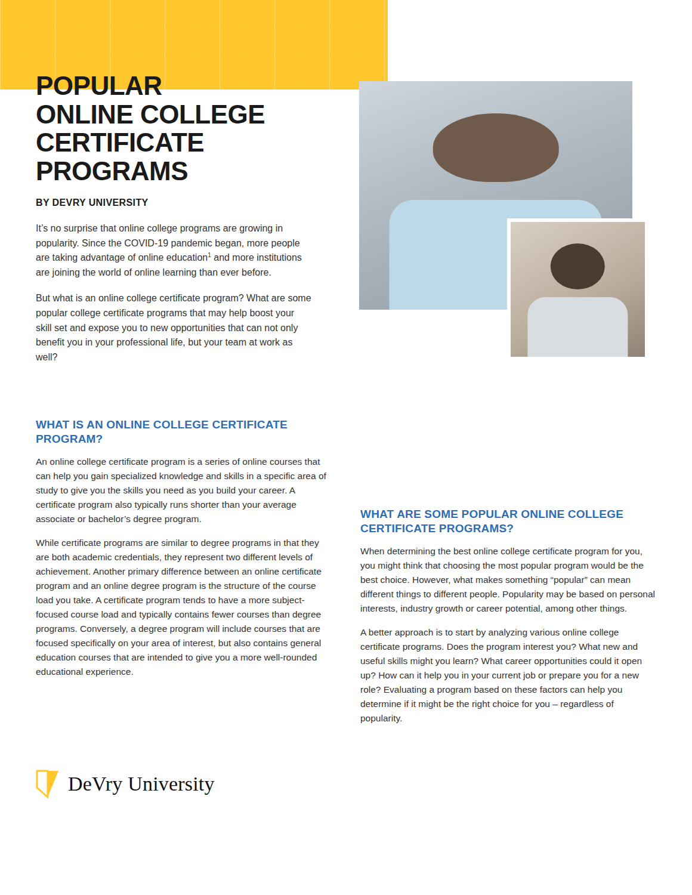Popular
Online College
Certificate
Programs
By DeVry University
It’s no surprise that online college programs are growing in popularity. Since the COVID-19 pandemic began, more people are taking advantage of online education1 and more institutions are joining the world of online learning than ever before.
But what is an online college certificate program? What are some popular college certificate programs that may help boost your skill set and expose you to new opportunities that can not only benefit you in your professional life, but your team at work as well?
What is an Online College Certificate Program?
An online college certificate program is a series of online courses that can help you gain specialized knowledge and skills in a specific area of study to give you the skills you need as you build your career. A certificate program also typically runs shorter than your average associate or bachelor’s degree program.
While certificate programs are similar to degree programs in that they are both academic credentials, they represent two different levels of achievement. Another primary difference between an online certificate program and an online degree program is the structure of the course load you take. A certificate program tends to have a more subject-focused course load and typically contains fewer courses than degree programs. Conversely, a degree program will include courses that are focused specifically on your area of interest, but also contains general education courses that are intended to give you a more well-rounded educational experience.
What Are Some Popular Online College Certificate Programs?
When determining the best online college certificate program for you, you might think that choosing the most popular program would be the best choice. However, what makes something “popular” can mean different things to different people. Popularity may be based on personal interests, industry growth or career potential, among other things.
A better approach is to start by analyzing various online college certificate programs. Does the program interest you? What new and useful skills might you learn? What career opportunities could it open up? How can it help you in your current job or prepare you for a new role? Evaluating a program based on these factors can help you determine if it might be the right choice for you – regardless of popularity.
DeVry University